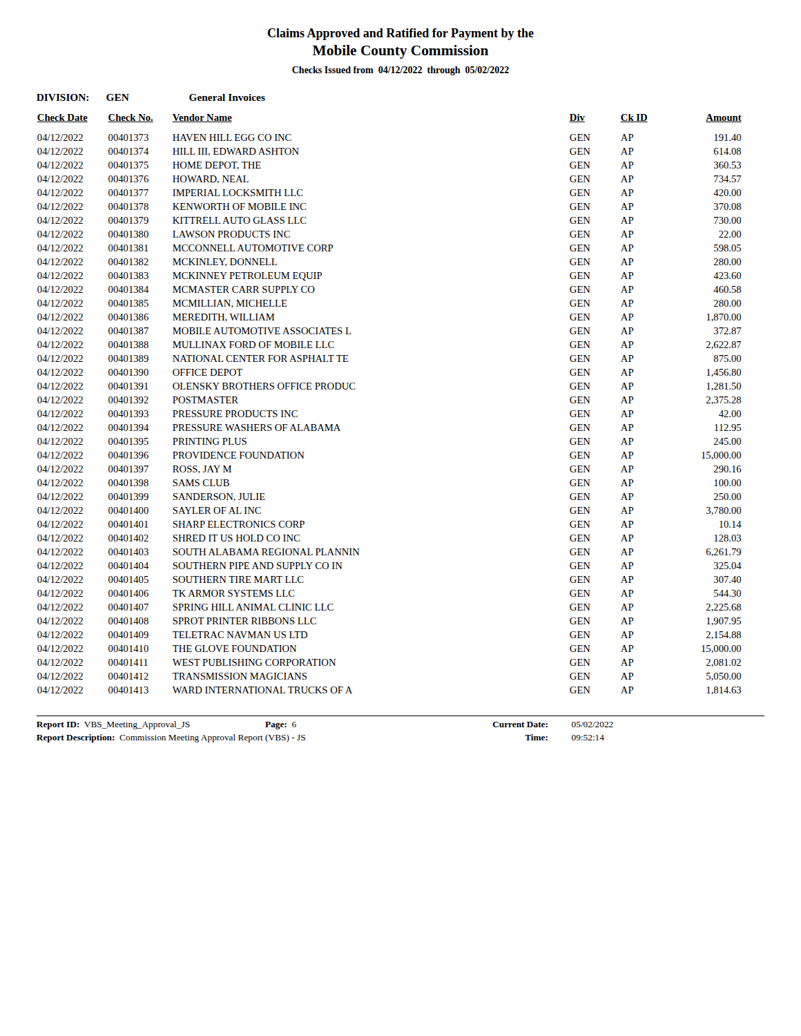Claims Approved and Ratified for Payment by the
Mobile County Commission
Checks Issued from 04/12/2022 through 05/02/2022
DIVISION: GENGeneral Invoices
| Check Date | Check No. | Vendor Name | Div | Ck ID | Amount |
| --- | --- | --- | --- | --- | --- |
| 04/12/2022 | 00401373 | HAVEN HILL EGG CO INC | GEN | AP | 191.40 |
| 04/12/2022 | 00401374 | HILL III, EDWARD ASHTON | GEN | AP | 614.08 |
| 04/12/2022 | 00401375 | HOME DEPOT, THE | GEN | AP | 360.53 |
| 04/12/2022 | 00401376 | HOWARD, NEAL | GEN | AP | 734.57 |
| 04/12/2022 | 00401377 | IMPERIAL LOCKSMITH LLC | GEN | AP | 420.00 |
| 04/12/2022 | 00401378 | KENWORTH OF MOBILE INC | GEN | AP | 370.08 |
| 04/12/2022 | 00401379 | KITTRELL AUTO GLASS LLC | GEN | AP | 730.00 |
| 04/12/2022 | 00401380 | LAWSON PRODUCTS INC | GEN | AP | 22.00 |
| 04/12/2022 | 00401381 | MCCONNELL AUTOMOTIVE CORP | GEN | AP | 598.05 |
| 04/12/2022 | 00401382 | MCKINLEY, DONNELL | GEN | AP | 280.00 |
| 04/12/2022 | 00401383 | MCKINNEY PETROLEUM EQUIP | GEN | AP | 423.60 |
| 04/12/2022 | 00401384 | MCMASTER CARR SUPPLY CO | GEN | AP | 460.58 |
| 04/12/2022 | 00401385 | MCMILLIAN, MICHELLE | GEN | AP | 280.00 |
| 04/12/2022 | 00401386 | MEREDITH, WILLIAM | GEN | AP | 1,870.00 |
| 04/12/2022 | 00401387 | MOBILE AUTOMOTIVE ASSOCIATES L | GEN | AP | 372.87 |
| 04/12/2022 | 00401388 | MULLINAX FORD OF MOBILE LLC | GEN | AP | 2,622.87 |
| 04/12/2022 | 00401389 | NATIONAL CENTER FOR ASPHALT TE | GEN | AP | 875.00 |
| 04/12/2022 | 00401390 | OFFICE DEPOT | GEN | AP | 1,456.80 |
| 04/12/2022 | 00401391 | OLENSKY BROTHERS OFFICE PRODUC | GEN | AP | 1,281.50 |
| 04/12/2022 | 00401392 | POSTMASTER | GEN | AP | 2,375.28 |
| 04/12/2022 | 00401393 | PRESSURE PRODUCTS INC | GEN | AP | 42.00 |
| 04/12/2022 | 00401394 | PRESSURE WASHERS OF ALABAMA | GEN | AP | 112.95 |
| 04/12/2022 | 00401395 | PRINTING PLUS | GEN | AP | 245.00 |
| 04/12/2022 | 00401396 | PROVIDENCE FOUNDATION | GEN | AP | 15,000.00 |
| 04/12/2022 | 00401397 | ROSS, JAY M | GEN | AP | 290.16 |
| 04/12/2022 | 00401398 | SAMS CLUB | GEN | AP | 100.00 |
| 04/12/2022 | 00401399 | SANDERSON, JULIE | GEN | AP | 250.00 |
| 04/12/2022 | 00401400 | SAYLER OF AL INC | GEN | AP | 3,780.00 |
| 04/12/2022 | 00401401 | SHARP ELECTRONICS CORP | GEN | AP | 10.14 |
| 04/12/2022 | 00401402 | SHRED IT US HOLD CO INC | GEN | AP | 128.03 |
| 04/12/2022 | 00401403 | SOUTH ALABAMA REGIONAL PLANNIN | GEN | AP | 6,261.79 |
| 04/12/2022 | 00401404 | SOUTHERN PIPE AND SUPPLY CO IN | GEN | AP | 325.04 |
| 04/12/2022 | 00401405 | SOUTHERN TIRE MART LLC | GEN | AP | 307.40 |
| 04/12/2022 | 00401406 | TK ARMOR SYSTEMS LLC | GEN | AP | 544.30 |
| 04/12/2022 | 00401407 | SPRING HILL ANIMAL CLINIC LLC | GEN | AP | 2,225.68 |
| 04/12/2022 | 00401408 | SPROT PRINTER RIBBONS LLC | GEN | AP | 1,907.95 |
| 04/12/2022 | 00401409 | TELETRAC NAVMAN US LTD | GEN | AP | 2,154.88 |
| 04/12/2022 | 00401410 | THE GLOVE FOUNDATION | GEN | AP | 15,000.00 |
| 04/12/2022 | 00401411 | WEST PUBLISHING CORPORATION | GEN | AP | 2,081.02 |
| 04/12/2022 | 00401412 | TRANSMISSION MAGICIANS | GEN | AP | 5,050.00 |
| 04/12/2022 | 00401413 | WARD INTERNATIONAL TRUCKS OF A | GEN | AP | 1,814.63 |
Report ID: VBS_Meeting_Approval_JS Page: 6
Report Description: Commission Meeting Approval Report (VBS) - JS
Current Date: 05/02/2022
Time: 09:52:14